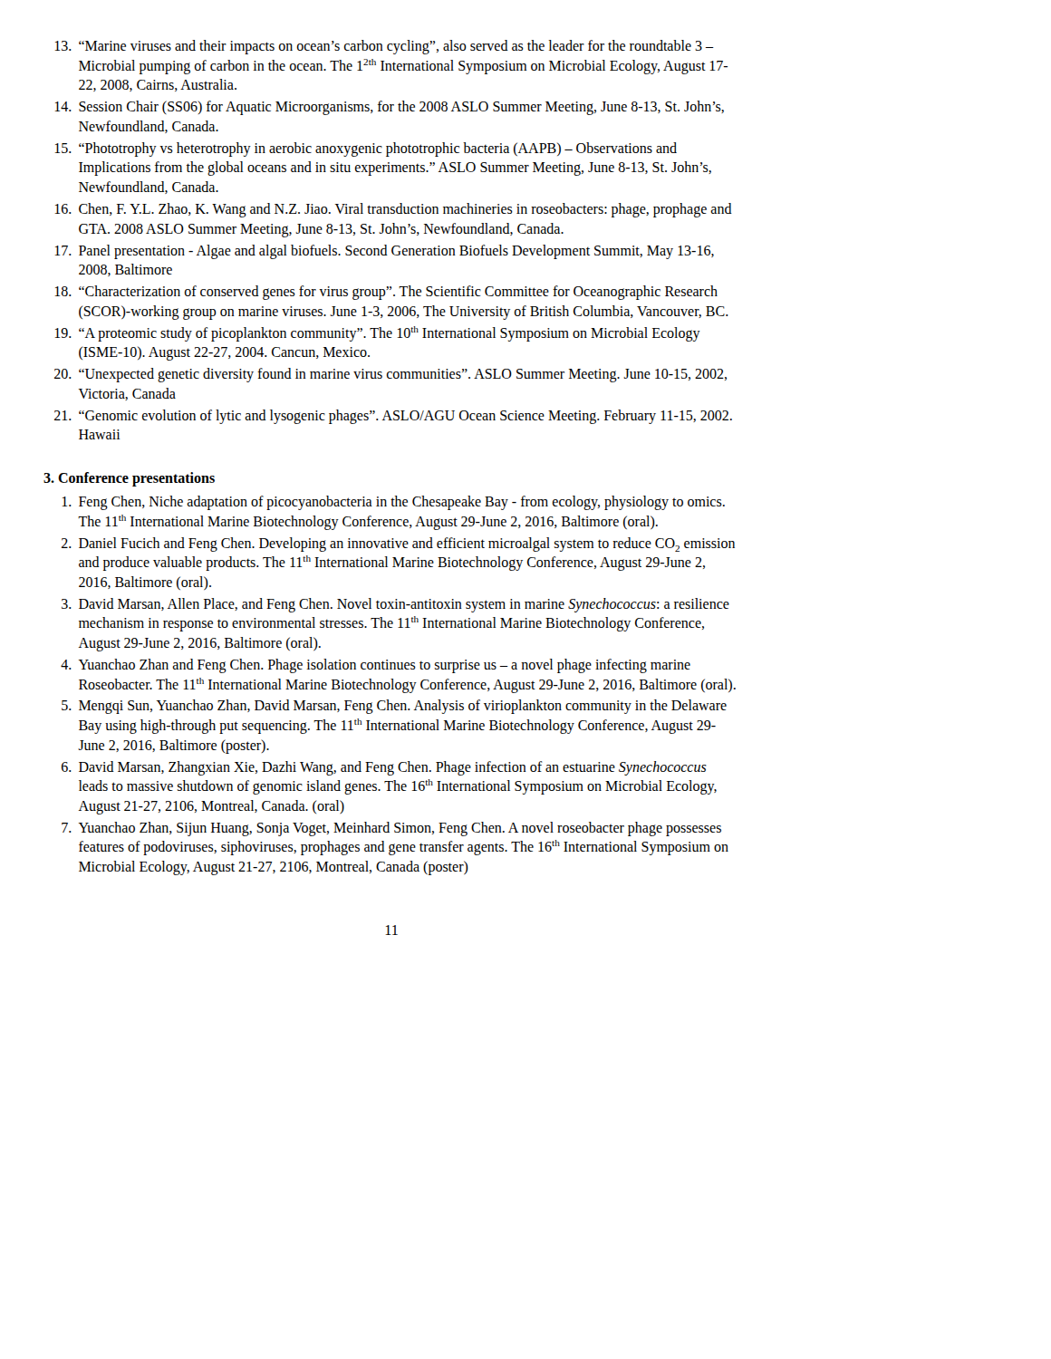“Marine viruses and their impacts on ocean’s carbon cycling”, also served as the leader for the roundtable 3 – Microbial pumping of carbon in the ocean. The 12th International Symposium on Microbial Ecology, August 17-22, 2008, Cairns, Australia.
Session Chair (SS06) for Aquatic Microorganisms, for the 2008 ASLO Summer Meeting, June 8-13, St. John’s, Newfoundland, Canada.
“Phototrophy vs heterotrophy in aerobic anoxygenic phototrophic bacteria (AAPB) – Observations and Implications from the global oceans and in situ experiments.” ASLO Summer Meeting, June 8-13, St. John’s, Newfoundland, Canada.
Chen, F. Y.L. Zhao, K. Wang and N.Z. Jiao. Viral transduction machineries in roseobacters: phage, prophage and GTA. 2008 ASLO Summer Meeting, June 8-13, St. John’s, Newfoundland, Canada.
Panel presentation - Algae and algal biofuels. Second Generation Biofuels Development Summit, May 13-16, 2008, Baltimore
“Characterization of conserved genes for virus group”. The Scientific Committee for Oceanographic Research (SCOR)-working group on marine viruses. June 1-3, 2006, The University of British Columbia, Vancouver, BC.
“A proteomic study of picoplankton community”. The 10th International Symposium on Microbial Ecology (ISME-10). August 22-27, 2004. Cancun, Mexico.
“Unexpected genetic diversity found in marine virus communities”. ASLO Summer Meeting. June 10-15, 2002, Victoria, Canada
“Genomic evolution of lytic and lysogenic phages”. ASLO/AGU Ocean Science Meeting. February 11-15, 2002. Hawaii
3. Conference presentations
Feng Chen, Niche adaptation of picocyanobacteria in the Chesapeake Bay - from ecology, physiology to omics. The 11th International Marine Biotechnology Conference, August 29-June 2, 2016, Baltimore (oral).
Daniel Fucich and Feng Chen. Developing an innovative and efficient microalgal system to reduce CO2 emission and produce valuable products. The 11th International Marine Biotechnology Conference, August 29-June 2, 2016, Baltimore (oral).
David Marsan, Allen Place, and Feng Chen. Novel toxin-antitoxin system in marine Synechococcus: a resilience mechanism in response to environmental stresses. The 11th International Marine Biotechnology Conference, August 29-June 2, 2016, Baltimore (oral).
Yuanchao Zhan and Feng Chen. Phage isolation continues to surprise us – a novel phage infecting marine Roseobacter. The 11th International Marine Biotechnology Conference, August 29-June 2, 2016, Baltimore (oral).
Mengqi Sun, Yuanchao Zhan, David Marsan, Feng Chen. Analysis of virioplankton community in the Delaware Bay using high-through put sequencing. The 11th International Marine Biotechnology Conference, August 29-June 2, 2016, Baltimore (poster).
David Marsan, Zhangxian Xie, Dazhi Wang, and Feng Chen. Phage infection of an estuarine Synechococcus leads to massive shutdown of genomic island genes. The 16th International Symposium on Microbial Ecology, August 21-27, 2106, Montreal, Canada. (oral)
Yuanchao Zhan, Sijun Huang, Sonja Voget, Meinhard Simon, Feng Chen. A novel roseobacter phage possesses features of podoviruses, siphoviruses, prophages and gene transfer agents. The 16th International Symposium on Microbial Ecology, August 21-27, 2106, Montreal, Canada (poster)
11